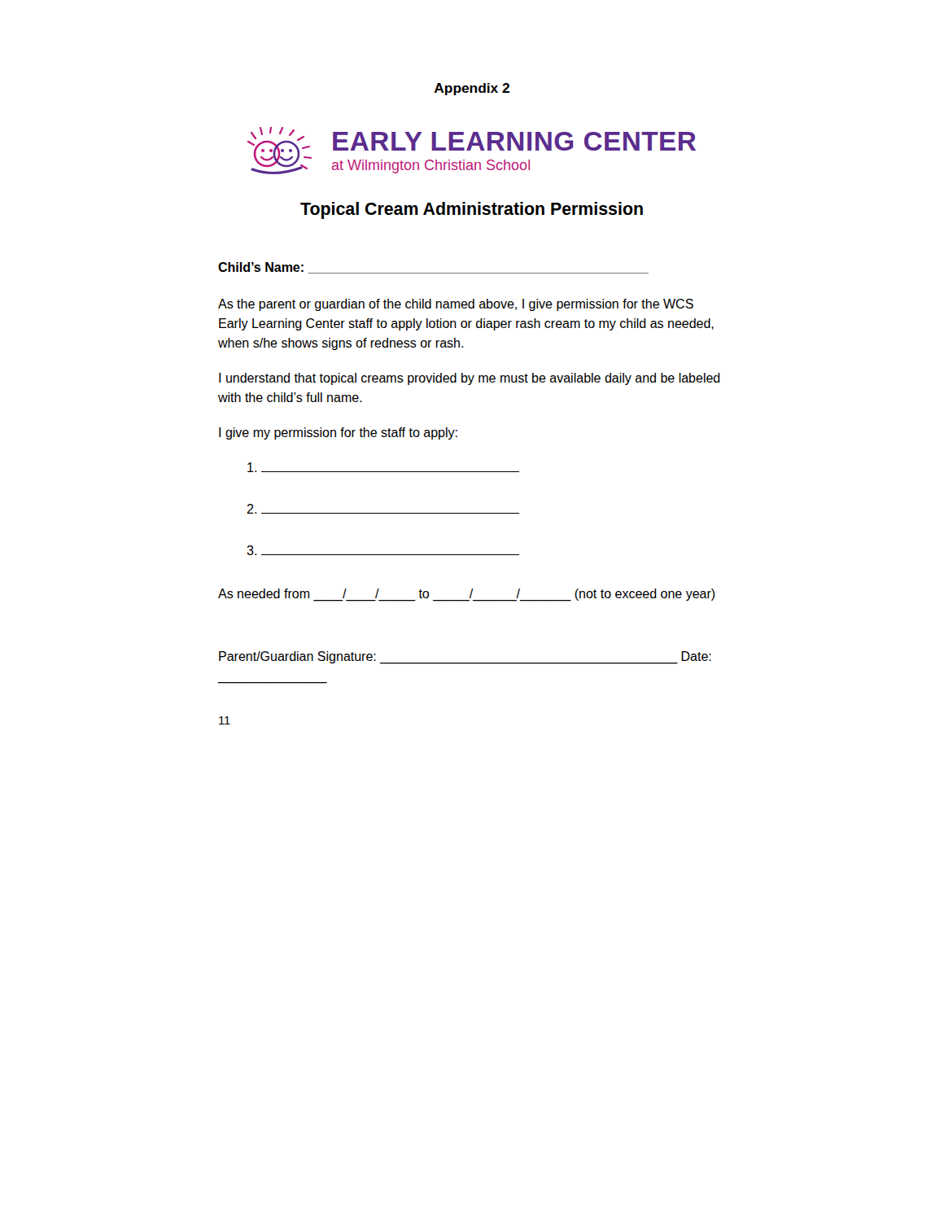Appendix 2
EARLY LEARNING CENTER
at Wilmington Christian School
Topical Cream Administration Permission
Child’s Name: _______________________________________________
As the parent or guardian of the child named above, I give permission for the WCS Early Learning Center staff to apply lotion or diaper rash cream to my child as needed, when s/he shows signs of redness or rash.
I understand that topical creams provided by me must be available daily and be labeled with the child’s full name.
I give my permission for the staff to apply:
As needed from ____/____/_____ to _____/______/_______ (not to exceed one year)
Parent/Guardian Signature: _________________________________________ Date: _______________
11